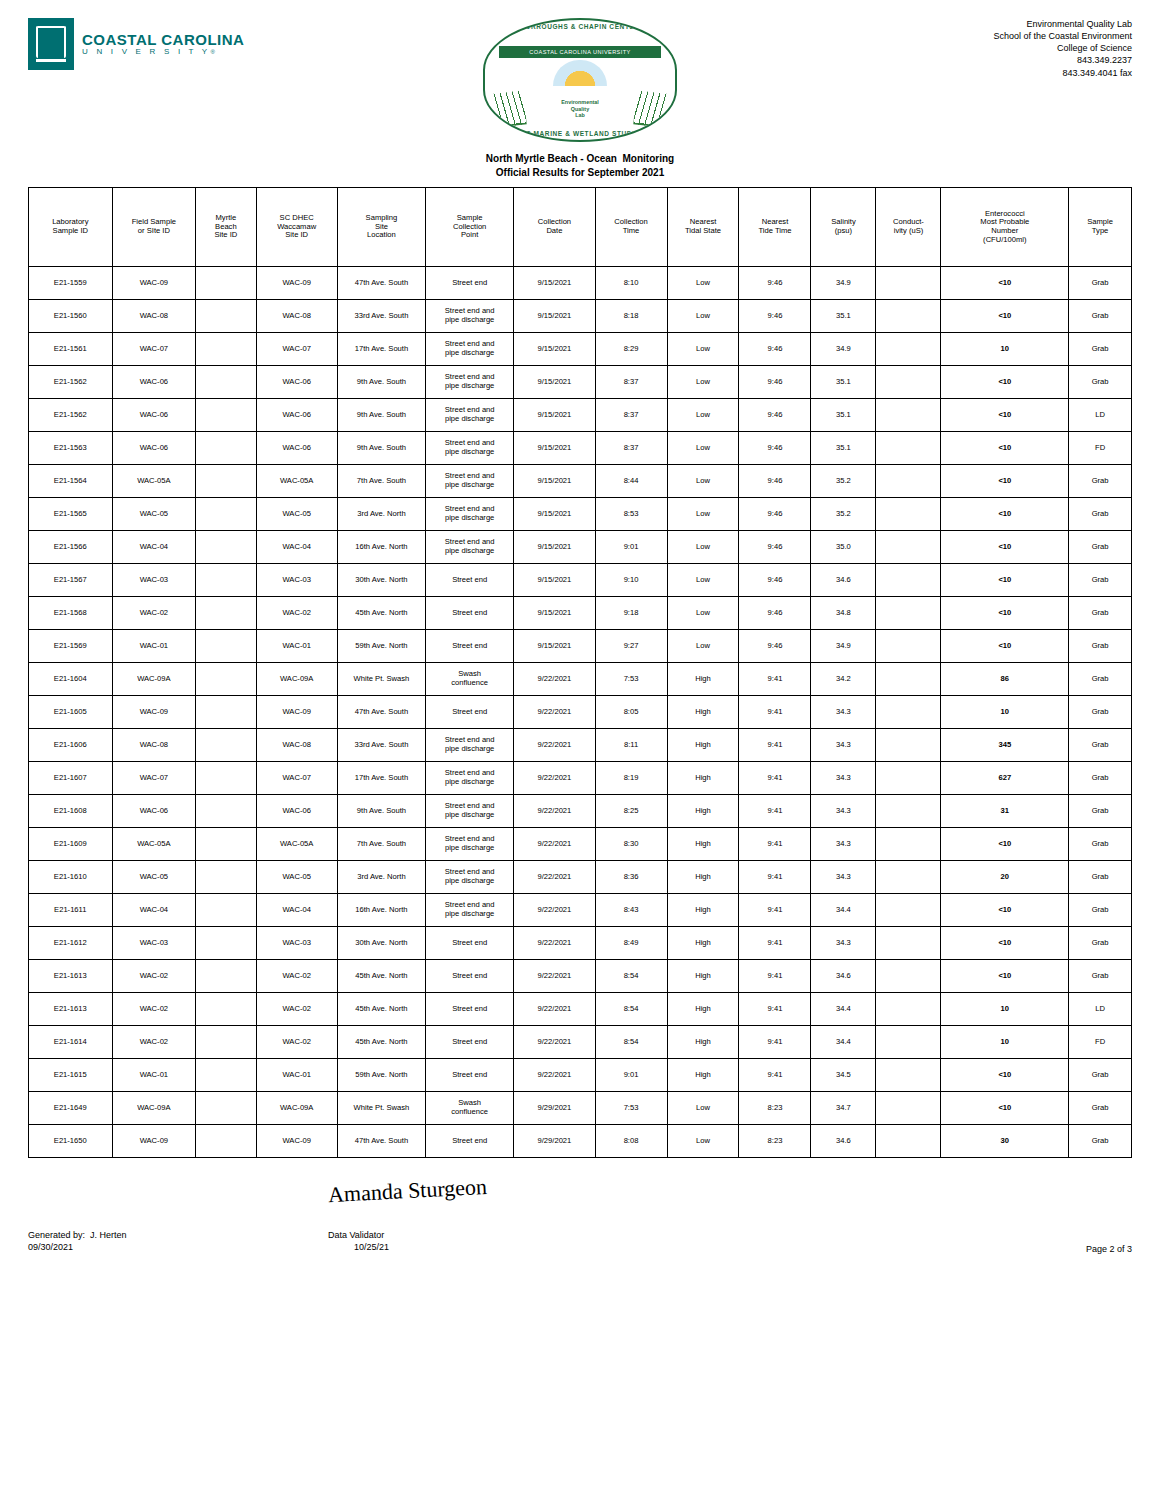COASTAL CAROLINA
U N I V E R S I T Y®
BURROUGHS & CHAPIN CENTER
COASTAL CAROLINA UNIVERSITY
Environmental
Quality
Lab
FOR MARINE & WETLAND STUDIES
Environmental Quality Lab
School of the Coastal Environment
College of Science
843.349.2237
843.349.4041 fax
North Myrtle Beach - Ocean Monitoring
Official Results for September 2021
| Laboratory Sample ID | Field Sample or SIte ID | Myrtle Beach Site ID | SC DHEC Waccamaw Site ID | Sampling Site Location | Sample Collection Point | Collection Date | Collection Time | Nearest Tidal State | Nearest Tide Time | Salinity (psu) | Conduct- ivity (uS) | Enterococci Most Probable Number (CFU/100ml) | Sample Type |
| --- | --- | --- | --- | --- | --- | --- | --- | --- | --- | --- | --- | --- | --- |
| E21-1559 | WAC-09 | | WAC-09 | 47th Ave. South | Street end | 9/15/2021 | 8:10 | Low | 9:46 | 34.9 | | <10 | Grab |
| E21-1560 | WAC-08 | | WAC-08 | 33rd Ave. South | Street end and pipe discharge | 9/15/2021 | 8:18 | Low | 9:46 | 35.1 | | <10 | Grab |
| E21-1561 | WAC-07 | | WAC-07 | 17th Ave. South | Street end and pipe discharge | 9/15/2021 | 8:29 | Low | 9:46 | 34.9 | | 10 | Grab |
| E21-1562 | WAC-06 | | WAC-06 | 9th Ave. South | Street end and pipe discharge | 9/15/2021 | 8:37 | Low | 9:46 | 35.1 | | <10 | Grab |
| E21-1562 | WAC-06 | | WAC-06 | 9th Ave. South | Street end and pipe discharge | 9/15/2021 | 8:37 | Low | 9:46 | 35.1 | | <10 | LD |
| E21-1563 | WAC-06 | | WAC-06 | 9th Ave. South | Street end and pipe discharge | 9/15/2021 | 8:37 | Low | 9:46 | 35.1 | | <10 | FD |
| E21-1564 | WAC-05A | | WAC-05A | 7th Ave. South | Street end and pipe discharge | 9/15/2021 | 8:44 | Low | 9:46 | 35.2 | | <10 | Grab |
| E21-1565 | WAC-05 | | WAC-05 | 3rd Ave. North | Street end and pipe discharge | 9/15/2021 | 8:53 | Low | 9:46 | 35.2 | | <10 | Grab |
| E21-1566 | WAC-04 | | WAC-04 | 16th Ave. North | Street end and pipe discharge | 9/15/2021 | 9:01 | Low | 9:46 | 35.0 | | <10 | Grab |
| E21-1567 | WAC-03 | | WAC-03 | 30th Ave. North | Street end | 9/15/2021 | 9:10 | Low | 9:46 | 34.6 | | <10 | Grab |
| E21-1568 | WAC-02 | | WAC-02 | 45th Ave. North | Street end | 9/15/2021 | 9:18 | Low | 9:46 | 34.8 | | <10 | Grab |
| E21-1569 | WAC-01 | | WAC-01 | 59th Ave. North | Street end | 9/15/2021 | 9:27 | Low | 9:46 | 34.9 | | <10 | Grab |
| E21-1604 | WAC-09A | | WAC-09A | White Pt. Swash | Swash confluence | 9/22/2021 | 7:53 | High | 9:41 | 34.2 | | 86 | Grab |
| E21-1605 | WAC-09 | | WAC-09 | 47th Ave. South | Street end | 9/22/2021 | 8:05 | High | 9:41 | 34.3 | | 10 | Grab |
| E21-1606 | WAC-08 | | WAC-08 | 33rd Ave. South | Street end and pipe discharge | 9/22/2021 | 8:11 | High | 9:41 | 34.3 | | 345 | Grab |
| E21-1607 | WAC-07 | | WAC-07 | 17th Ave. South | Street end and pipe discharge | 9/22/2021 | 8:19 | High | 9:41 | 34.3 | | 627 | Grab |
| E21-1608 | WAC-06 | | WAC-06 | 9th Ave. South | Street end and pipe discharge | 9/22/2021 | 8:25 | High | 9:41 | 34.3 | | 31 | Grab |
| E21-1609 | WAC-05A | | WAC-05A | 7th Ave. South | Street end and pipe discharge | 9/22/2021 | 8:30 | High | 9:41 | 34.3 | | <10 | Grab |
| E21-1610 | WAC-05 | | WAC-05 | 3rd Ave. North | Street end and pipe discharge | 9/22/2021 | 8:36 | High | 9:41 | 34.3 | | 20 | Grab |
| E21-1611 | WAC-04 | | WAC-04 | 16th Ave. North | Street end and pipe discharge | 9/22/2021 | 8:43 | High | 9:41 | 34.4 | | <10 | Grab |
| E21-1612 | WAC-03 | | WAC-03 | 30th Ave. North | Street end | 9/22/2021 | 8:49 | High | 9:41 | 34.3 | | <10 | Grab |
| E21-1613 | WAC-02 | | WAC-02 | 45th Ave. North | Street end | 9/22/2021 | 8:54 | High | 9:41 | 34.6 | | <10 | Grab |
| E21-1613 | WAC-02 | | WAC-02 | 45th Ave. North | Street end | 9/22/2021 | 8:54 | High | 9:41 | 34.4 | | 10 | LD |
| E21-1614 | WAC-02 | | WAC-02 | 45th Ave. North | Street end | 9/22/2021 | 8:54 | High | 9:41 | 34.4 | | 10 | FD |
| E21-1615 | WAC-01 | | WAC-01 | 59th Ave. North | Street end | 9/22/2021 | 9:01 | High | 9:41 | 34.5 | | <10 | Grab |
| E21-1649 | WAC-09A | | WAC-09A | White Pt. Swash | Swash confluence | 9/29/2021 | 7:53 | Low | 8:23 | 34.7 | | <10 | Grab |
| E21-1650 | WAC-09 | | WAC-09 | 47th Ave. South | Street end | 9/29/2021 | 8:08 | Low | 8:23 | 34.6 | | 30 | Grab |
Amanda Sturgeon
Generated by: J. Herten
09/30/2021
Data Validator
10/25/21
Page 2 of 3